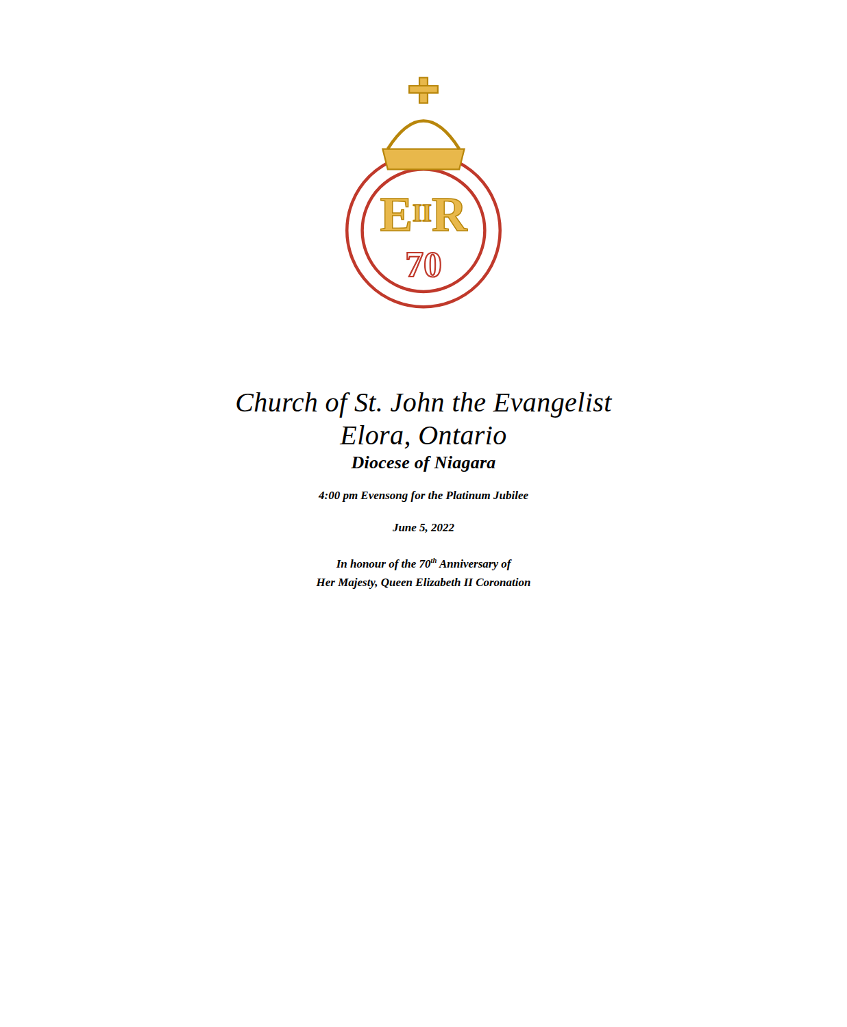Church of St. John the Evangelist
Elora, Ontario
Diocese of Niagara
4:00 pm Evensong for the Platinum Jubilee
June 5, 2022
In honour of the 70th Anniversary of
Her Majesty, Queen Elizabeth II Coronation